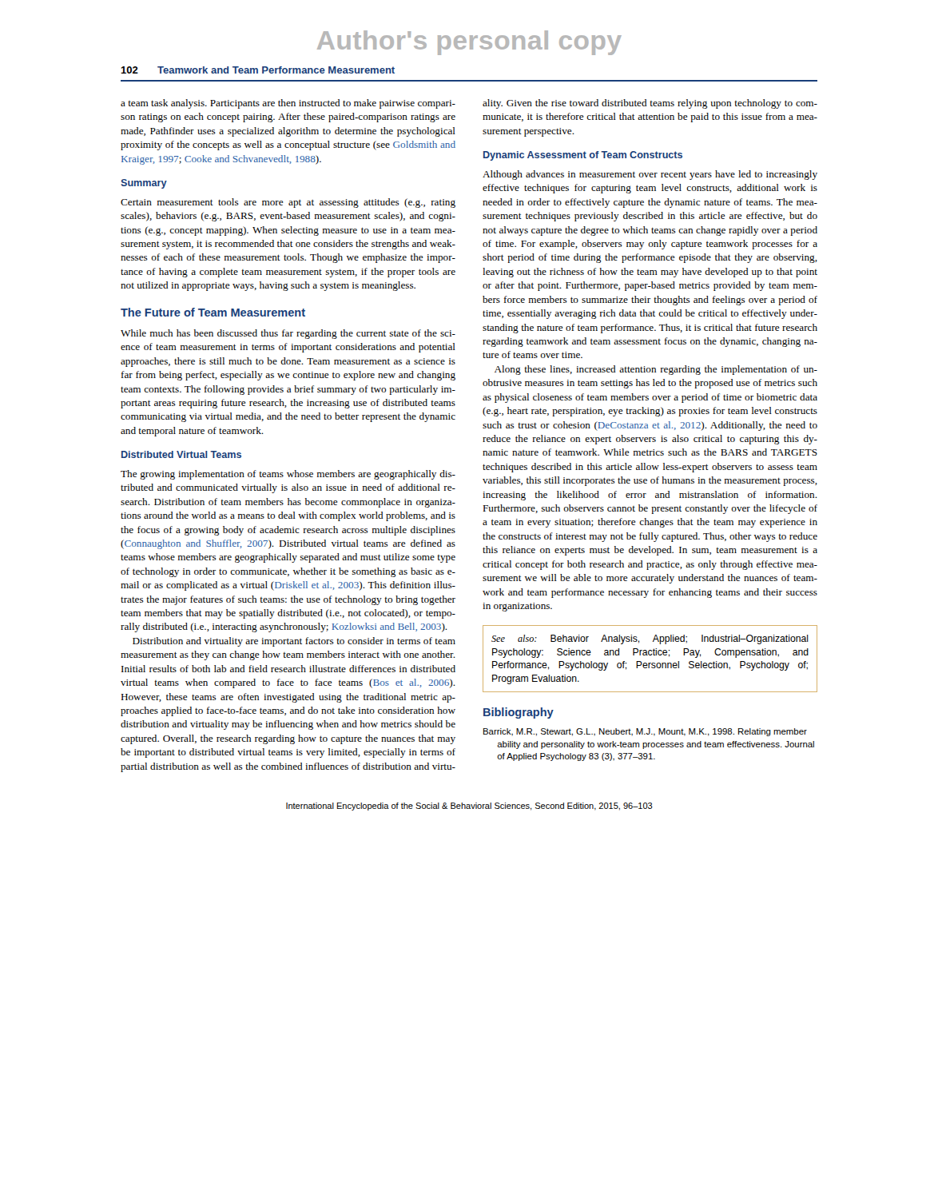Author's personal copy
102 Teamwork and Team Performance Measurement
a team task analysis. Participants are then instructed to make pairwise comparison ratings on each concept pairing. After these paired-comparison ratings are made, Pathfinder uses a specialized algorithm to determine the psychological proximity of the concepts as well as a conceptual structure (see Goldsmith and Kraiger, 1997; Cooke and Schvanevedlt, 1988).
Summary
Certain measurement tools are more apt at assessing attitudes (e.g., rating scales), behaviors (e.g., BARS, event-based measurement scales), and cognitions (e.g., concept mapping). When selecting measure to use in a team measurement system, it is recommended that one considers the strengths and weaknesses of each of these measurement tools. Though we emphasize the importance of having a complete team measurement system, if the proper tools are not utilized in appropriate ways, having such a system is meaningless.
The Future of Team Measurement
While much has been discussed thus far regarding the current state of the science of team measurement in terms of important considerations and potential approaches, there is still much to be done. Team measurement as a science is far from being perfect, especially as we continue to explore new and changing team contexts. The following provides a brief summary of two particularly important areas requiring future research, the increasing use of distributed teams communicating via virtual media, and the need to better represent the dynamic and temporal nature of teamwork.
Distributed Virtual Teams
The growing implementation of teams whose members are geographically distributed and communicated virtually is also an issue in need of additional research. Distribution of team members has become commonplace in organizations around the world as a means to deal with complex world problems, and is the focus of a growing body of academic research across multiple disciplines (Connaughton and Shuffler, 2007). Distributed virtual teams are defined as teams whose members are geographically separated and must utilize some type of technology in order to communicate, whether it be something as basic as e-mail or as complicated as a virtual (Driskell et al., 2003). This definition illustrates the major features of such teams: the use of technology to bring together team members that may be spatially distributed (i.e., not colocated), or temporally distributed (i.e., interacting asynchronously; Kozlowksi and Bell, 2003).
Distribution and virtuality are important factors to consider in terms of team measurement as they can change how team members interact with one another. Initial results of both lab and field research illustrate differences in distributed virtual teams when compared to face to face teams (Bos et al., 2006). However, these teams are often investigated using the traditional metric approaches applied to face-to-face teams, and do not take into consideration how distribution and virtuality may be influencing when and how metrics should be captured. Overall, the research regarding how to capture the nuances that may be important to distributed virtual teams is very limited, especially in terms of partial distribution as well as the combined influences of distribution and virtuality. Given the rise toward distributed teams relying upon technology to communicate, it is therefore critical that attention be paid to this issue from a measurement perspective.
Dynamic Assessment of Team Constructs
Although advances in measurement over recent years have led to increasingly effective techniques for capturing team level constructs, additional work is needed in order to effectively capture the dynamic nature of teams. The measurement techniques previously described in this article are effective, but do not always capture the degree to which teams can change rapidly over a period of time. For example, observers may only capture teamwork processes for a short period of time during the performance episode that they are observing, leaving out the richness of how the team may have developed up to that point or after that point. Furthermore, paper-based metrics provided by team members force members to summarize their thoughts and feelings over a period of time, essentially averaging rich data that could be critical to effectively understanding the nature of team performance. Thus, it is critical that future research regarding teamwork and team assessment focus on the dynamic, changing nature of teams over time.
Along these lines, increased attention regarding the implementation of unobtrusive measures in team settings has led to the proposed use of metrics such as physical closeness of team members over a period of time or biometric data (e.g., heart rate, perspiration, eye tracking) as proxies for team level constructs such as trust or cohesion (DeCostanza et al., 2012). Additionally, the need to reduce the reliance on expert observers is also critical to capturing this dynamic nature of teamwork. While metrics such as the BARS and TARGETS techniques described in this article allow less-expert observers to assess team variables, this still incorporates the use of humans in the measurement process, increasing the likelihood of error and mistranslation of information. Furthermore, such observers cannot be present constantly over the lifecycle of a team in every situation; therefore changes that the team may experience in the constructs of interest may not be fully captured. Thus, other ways to reduce this reliance on experts must be developed. In sum, team measurement is a critical concept for both research and practice, as only through effective measurement we will be able to more accurately understand the nuances of teamwork and team performance necessary for enhancing teams and their success in organizations.
See also: Behavior Analysis, Applied; Industrial–Organizational Psychology: Science and Practice; Pay, Compensation, and Performance, Psychology of; Personnel Selection, Psychology of; Program Evaluation.
Bibliography
Barrick, M.R., Stewart, G.L., Neubert, M.J., Mount, M.K., 1998. Relating member ability and personality to work-team processes and team effectiveness. Journal of Applied Psychology 83 (3), 377–391.
International Encyclopedia of the Social & Behavioral Sciences, Second Edition, 2015, 96–103